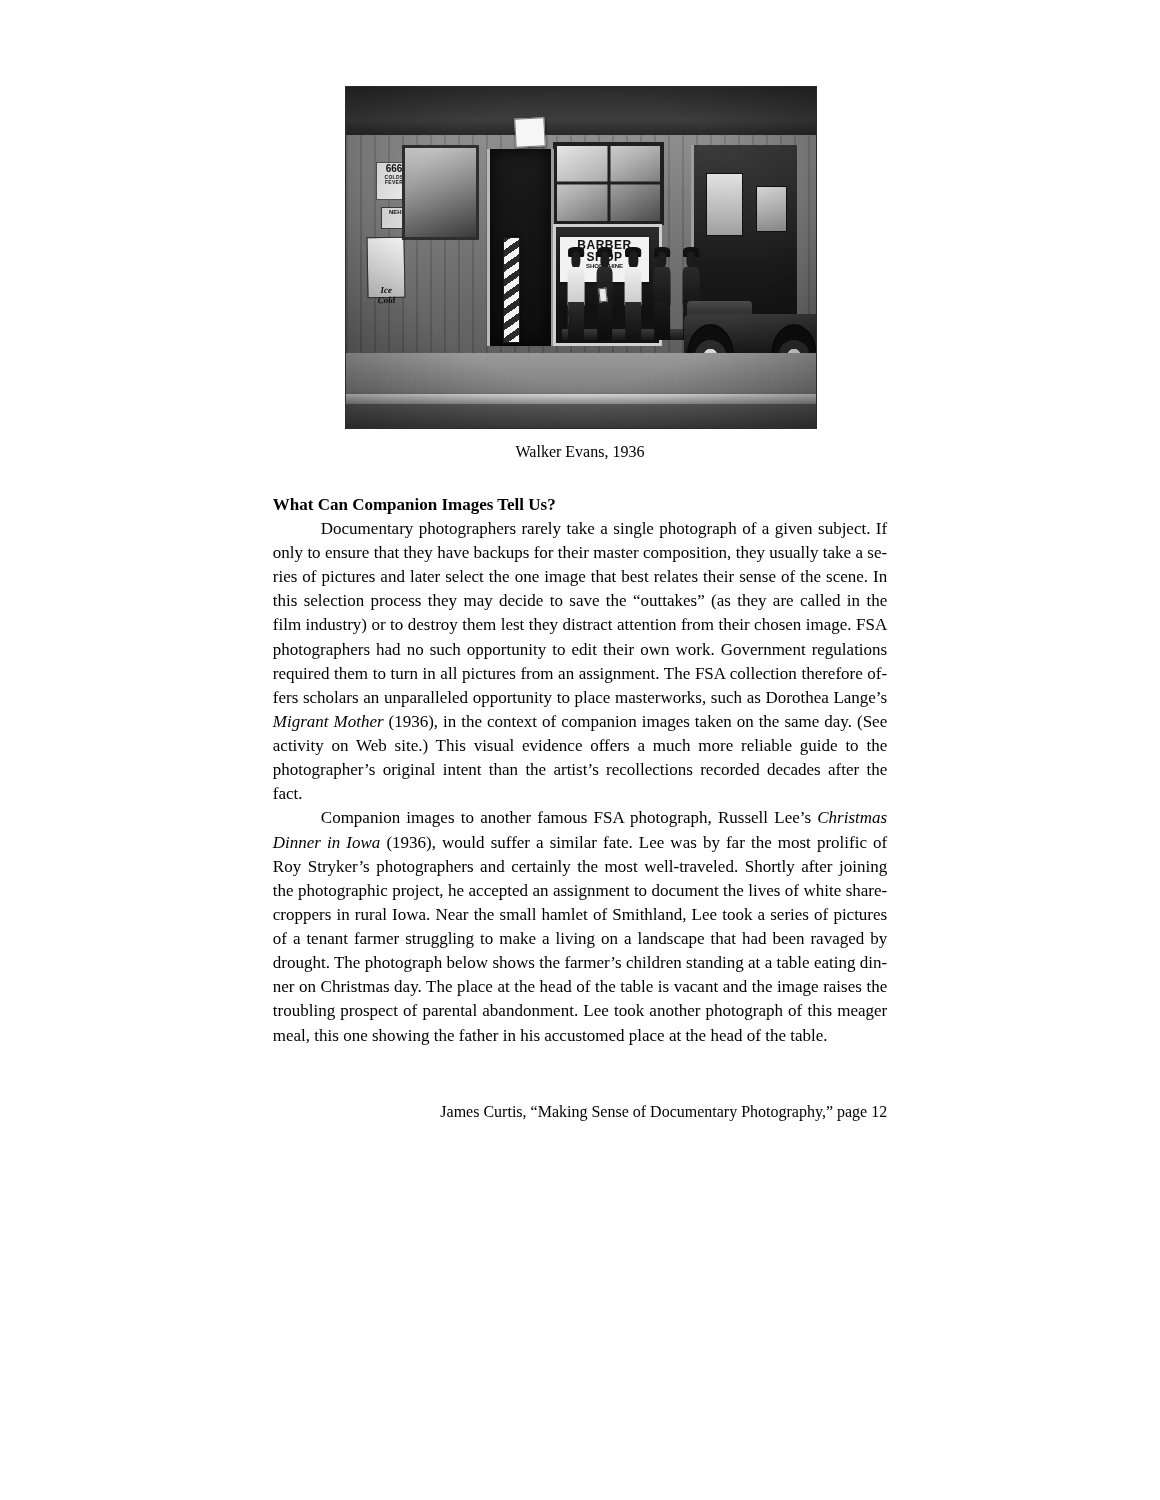666COLDS
FEVER
NEHI
Ice
Cold
BARBER SHOP SHOE SHINE
Walker Evans, 1936
What Can Companion Images Tell Us?
Documentary photographers rarely take a single photograph of a given subject. If only to ensure that they have backups for their master composition, they usually take a series of pictures and later select the one image that best relates their sense of the scene. In this selection process they may decide to save the “outtakes” (as they are called in the film industry) or to destroy them lest they distract attention from their chosen image. FSA photographers had no such opportunity to edit their own work. Government regulations required them to turn in all pictures from an assignment. The FSA collection therefore offers scholars an unparalleled opportunity to place masterworks, such as Dorothea Lange’s Migrant Mother (1936), in the context of companion images taken on the same day. (See activity on Web site.) This visual evidence offers a much more reliable guide to the photographer’s original intent than the artist’s recollections recorded decades after the fact.
Companion images to another famous FSA photograph, Russell Lee’s Christmas Dinner in Iowa (1936), would suffer a similar fate. Lee was by far the most prolific of Roy Stryker’s photographers and certainly the most well-traveled. Shortly after joining the photographic project, he accepted an assignment to document the lives of white sharecroppers in rural Iowa. Near the small hamlet of Smithland, Lee took a series of pictures of a tenant farmer struggling to make a living on a landscape that had been ravaged by drought. The photograph below shows the farmer’s children standing at a table eating dinner on Christmas day. The place at the head of the table is vacant and the image raises the troubling prospect of parental abandonment. Lee took another photograph of this meager meal, this one showing the father in his accustomed place at the head of the table.
James Curtis, “Making Sense of Documentary Photography,” page 12